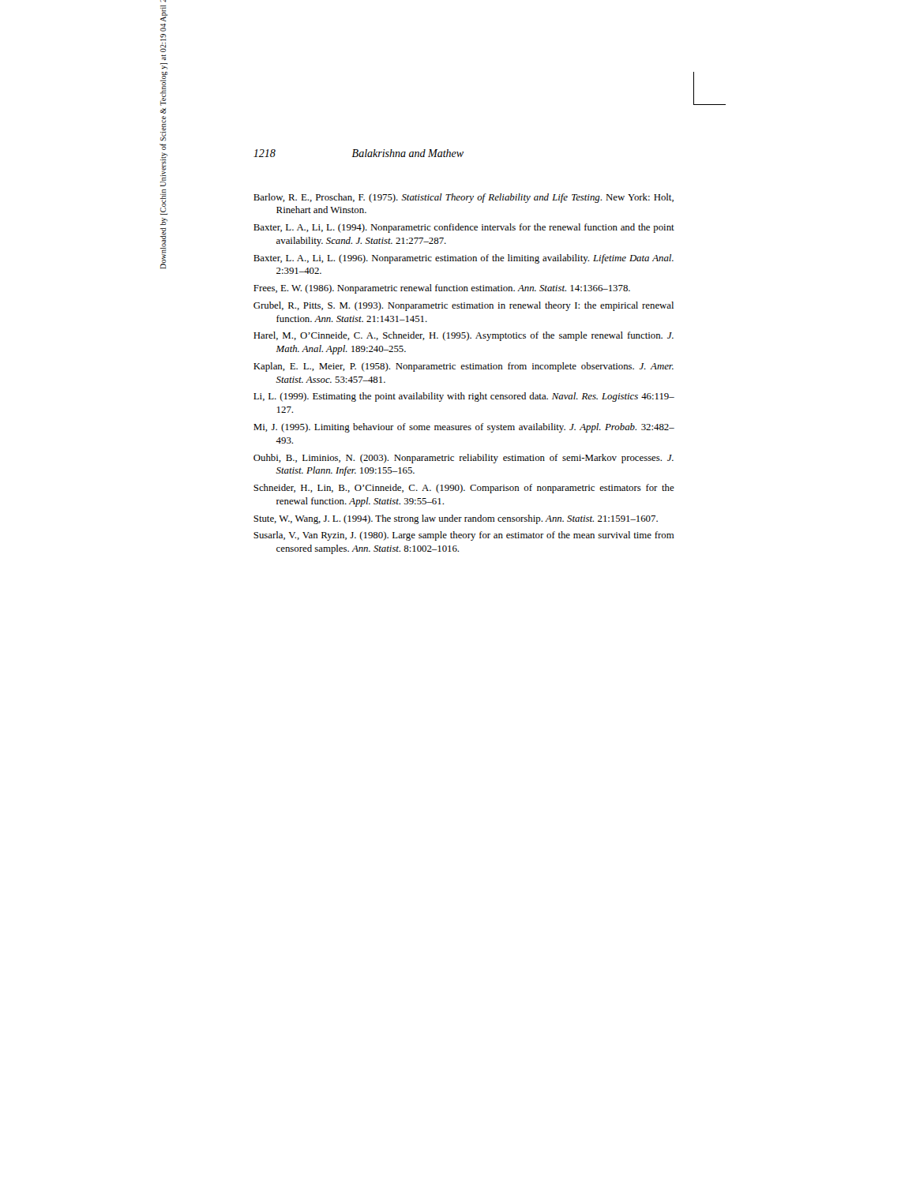Downloaded by [Cochin University of Science & Technolog y] at 02:19 04 April 2012
1218 Balakrishna and Mathew
Barlow, R. E., Proschan, F. (1975). Statistical Theory of Reliability and Life Testing. New York: Holt, Rinehart and Winston.
Baxter, L. A., Li, L. (1994). Nonparametric confidence intervals for the renewal function and the point availability. Scand. J. Statist. 21:277–287.
Baxter, L. A., Li, L. (1996). Nonparametric estimation of the limiting availability. Lifetime Data Anal. 2:391–402.
Frees, E. W. (1986). Nonparametric renewal function estimation. Ann. Statist. 14:1366–1378.
Grubel, R., Pitts, S. M. (1993). Nonparametric estimation in renewal theory I: the empirical renewal function. Ann. Statist. 21:1431–1451.
Harel, M., O’Cinneide, C. A., Schneider, H. (1995). Asymptotics of the sample renewal function. J. Math. Anal. Appl. 189:240–255.
Kaplan, E. L., Meier, P. (1958). Nonparametric estimation from incomplete observations. J. Amer. Statist. Assoc. 53:457–481.
Li, L. (1999). Estimating the point availability with right censored data. Naval. Res. Logistics 46:119–127.
Mi, J. (1995). Limiting behaviour of some measures of system availability. J. Appl. Probab. 32:482–493.
Ouhbi, B., Liminios, N. (2003). Nonparametric reliability estimation of semi-Markov processes. J. Statist. Plann. Infer. 109:155–165.
Schneider, H., Lin, B., O’Cinneide, C. A. (1990). Comparison of nonparametric estimators for the renewal function. Appl. Statist. 39:55–61.
Stute, W., Wang, J. L. (1994). The strong law under random censorship. Ann. Statist. 21:1591–1607.
Susarla, V., Van Ryzin, J. (1980). Large sample theory for an estimator of the mean survival time from censored samples. Ann. Statist. 8:1002–1016.